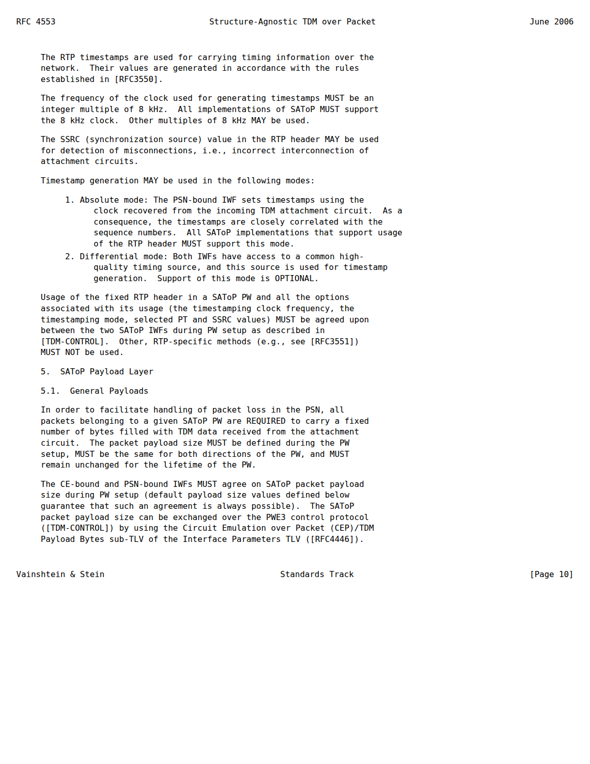RFC 4553 Structure-Agnostic TDM over Packet June 2006
The RTP timestamps are used for carrying timing information over the network. Their values are generated in accordance with the rules established in [RFC3550].
The frequency of the clock used for generating timestamps MUST be an integer multiple of 8 kHz. All implementations of SAToP MUST support the 8 kHz clock. Other multiples of 8 kHz MAY be used.
The SSRC (synchronization source) value in the RTP header MAY be used for detection of misconnections, i.e., incorrect interconnection of attachment circuits.
Timestamp generation MAY be used in the following modes:
1. Absolute mode: The PSN-bound IWF sets timestamps using the clock recovered from the incoming TDM attachment circuit. As a consequence, the timestamps are closely correlated with the sequence numbers. All SAToP implementations that support usage of the RTP header MUST support this mode.
2. Differential mode: Both IWFs have access to a common high- quality timing source, and this source is used for timestamp generation. Support of this mode is OPTIONAL.
Usage of the fixed RTP header in a SAToP PW and all the options associated with its usage (the timestamping clock frequency, the timestamping mode, selected PT and SSRC values) MUST be agreed upon between the two SAToP IWFs during PW setup as described in [TDM-CONTROL]. Other, RTP-specific methods (e.g., see [RFC3551]) MUST NOT be used.
5. SAToP Payload Layer
5.1. General Payloads
In order to facilitate handling of packet loss in the PSN, all packets belonging to a given SAToP PW are REQUIRED to carry a fixed number of bytes filled with TDM data received from the attachment circuit. The packet payload size MUST be defined during the PW setup, MUST be the same for both directions of the PW, and MUST remain unchanged for the lifetime of the PW.
The CE-bound and PSN-bound IWFs MUST agree on SAToP packet payload size during PW setup (default payload size values defined below guarantee that such an agreement is always possible). The SAToP packet payload size can be exchanged over the PWE3 control protocol ([TDM-CONTROL]) by using the Circuit Emulation over Packet (CEP)/TDM Payload Bytes sub-TLV of the Interface Parameters TLV ([RFC4446]).
Vainshtein & Stein Standards Track [Page 10]